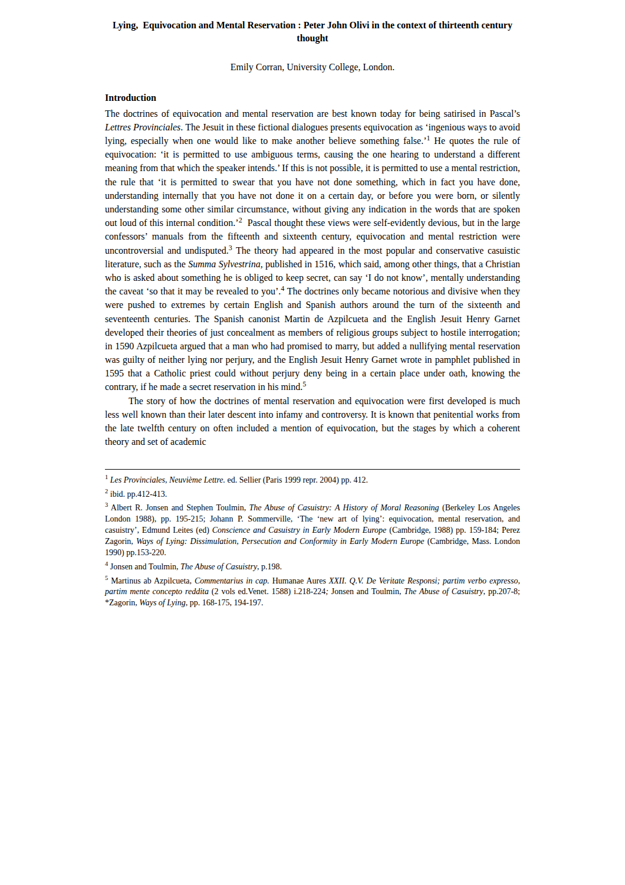Lying, Equivocation and Mental Reservation : Peter John Olivi in the context of thirteenth century thought
Emily Corran, University College, London.
Introduction
The doctrines of equivocation and mental reservation are best known today for being satirised in Pascal’s Lettres Provinciales. The Jesuit in these fictional dialogues presents equivocation as ‘ingenious ways to avoid lying, especially when one would like to make another believe something false.’1 He quotes the rule of equivocation: ‘it is permitted to use ambiguous terms, causing the one hearing to understand a different meaning from that which the speaker intends.’ If this is not possible, it is permitted to use a mental restriction, the rule that ‘it is permitted to swear that you have not done something, which in fact you have done, understanding internally that you have not done it on a certain day, or before you were born, or silently understanding some other similar circumstance, without giving any indication in the words that are spoken out loud of this internal condition.’2 Pascal thought these views were self-evidently devious, but in the large confessors’ manuals from the fifteenth and sixteenth century, equivocation and mental restriction were uncontroversial and undisputed.3 The theory had appeared in the most popular and conservative casuistic literature, such as the Summa Sylvestrina, published in 1516, which said, among other things, that a Christian who is asked about something he is obliged to keep secret, can say ‘I do not know’, mentally understanding the caveat ‘so that it may be revealed to you’.4 The doctrines only became notorious and divisive when they were pushed to extremes by certain English and Spanish authors around the turn of the sixteenth and seventeenth centuries. The Spanish canonist Martin de Azpilcueta and the English Jesuit Henry Garnet developed their theories of just concealment as members of religious groups subject to hostile interrogation; in 1590 Azpilcueta argued that a man who had promised to marry, but added a nullifying mental reservation was guilty of neither lying nor perjury, and the English Jesuit Henry Garnet wrote in pamphlet published in 1595 that a Catholic priest could without perjury deny being in a certain place under oath, knowing the contrary, if he made a secret reservation in his mind.5
The story of how the doctrines of mental reservation and equivocation were first developed is much less well known than their later descent into infamy and controversy. It is known that penitential works from the late twelfth century on often included a mention of equivocation, but the stages by which a coherent theory and set of academic
1 Les Provinciales, Neuvième Lettre. ed. Sellier (Paris 1999 repr. 2004) pp. 412.
2 ibid. pp.412-413.
3 Albert R. Jonsen and Stephen Toulmin, The Abuse of Casuistry: A History of Moral Reasoning (Berkeley Los Angeles London 1988), pp. 195-215; Johann P. Sommerville, ‘The ‘new art of lying’: equivocation, mental reservation, and casuistry’, Edmund Leites (ed) Conscience and Casuistry in Early Modern Europe (Cambridge, 1988) pp. 159-184; Perez Zagorin, Ways of Lying: Dissimulation, Persecution and Conformity in Early Modern Europe (Cambridge, Mass. London 1990) pp.153-220.
4 Jonsen and Toulmin, The Abuse of Casuistry, p.198.
5 Martinus ab Azpilcueta, Commentarius in cap. Humanae Aures XXII. Q.V. De Veritate Responsi; partim verbo expresso, partim mente concepto reddita (2 vols ed.Venet. 1588) i.218-224; Jonsen and Toulmin, The Abuse of Casuistry, pp.207-8; *Zagorin, Ways of Lying, pp. 168-175, 194-197.